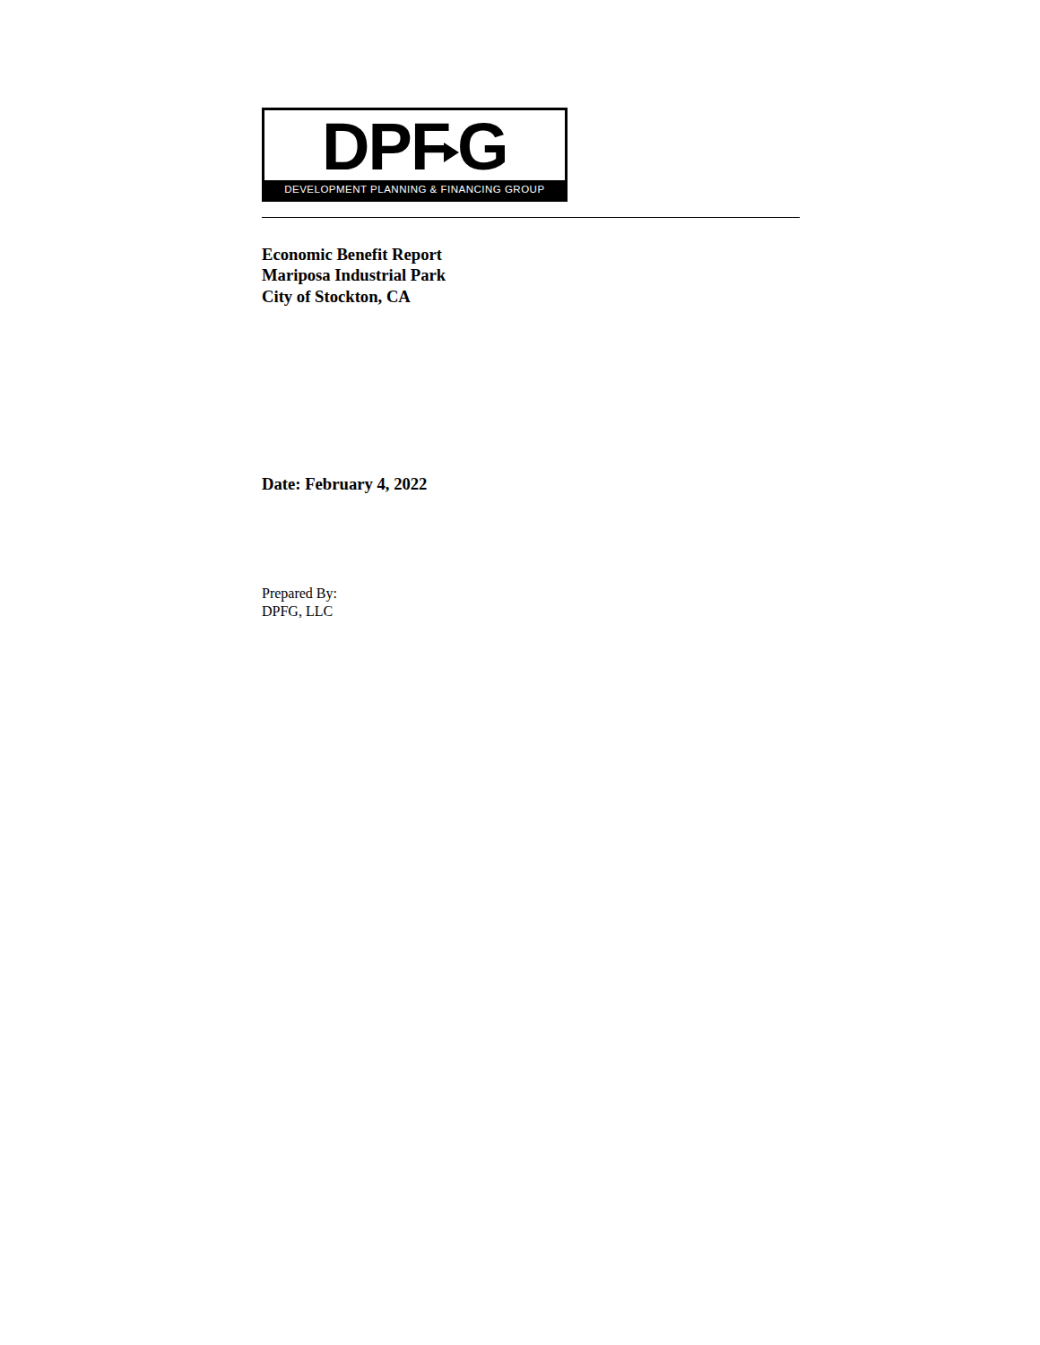DPF G
DEVELOPMENT PLANNING & FINANCING GROUP
Economic Benefit Report Mariposa Industrial Park City of Stockton, CA
Date: February 4, 2022
Prepared By: DPFG, LLC